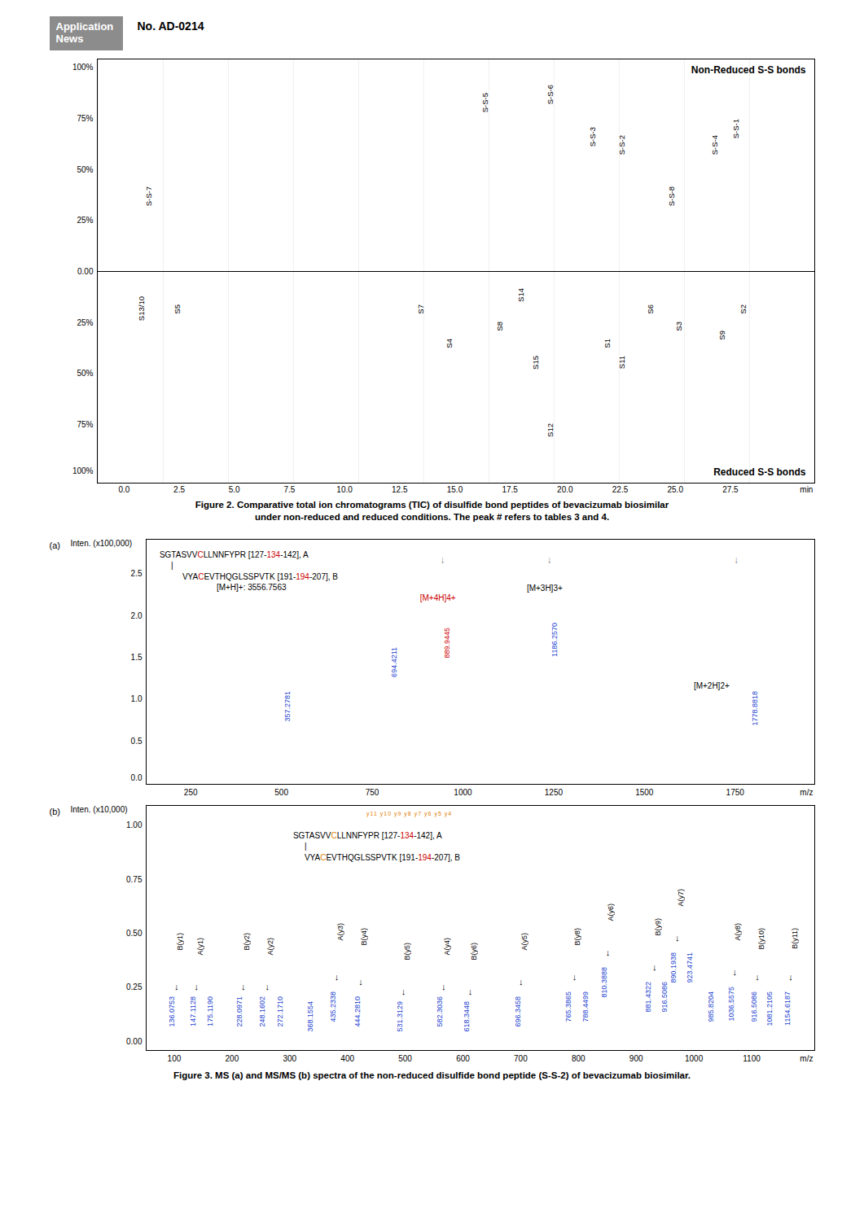Application
News
No. AD-0214
100% 75% 50% 25% 0.00 25% 50% 75% 100%
Non-Reduced S-S bonds
Reduced S-S bonds
S-S-7
S-S-5
S-S-6
S-S-3
S-S-2
S-S-8
S-S-4
S-S-1
S13/10
S5
S7
S4
S8
S14
S15
S12
S1
S11
S6
S3
S9
S2
0.02.55.07.510.0 12.515.017.520.022.5 25.027.5 min
Figure 2. Comparative total ion chromatograms (TIC) of disulfide bond peptides of bevacizumab biosimilar
under non-reduced and reduced conditions. The peak # refers to tables 3 and 4.
(a)
Inten. (x100,000)
2.5 2.0 1.5 1.0 0.5 0.0
SGTASVVCLLNNFYPR [127-134-142], A
|
VYACEVTHQGLSSPVTK [191-194-207], B
[M+H]+: 3556.7563
↓
↓
↓
[M+4H]4+
[M+3H]3+
[M+2H]2+
357.2781
694.4211
889.9445
1186.2570
1778.8818
2505007501000 125015001750 m/z
(b)
Inten. (x10,000)
1.00 0.75 0.50 0.25 0.00
y11 y10 y9 y8 y7 y6 y5 y4
SGTASVVCLLNNFYPR [127-134-142], A
|
VYACEVTHQGLSSPVTK [191-194-207], B
B(y1)
↓
136.0753
A(y1)
↓
147.1128
175.1190
B(y2)
↓
228.0971
A(y2)
↓
248.1602
272.1710
368.1554
A(y3)
↓
435.2338
B(y4)
↓
444.2810
B(y5)
↓
531.3129
A(y4)
↓
582.3036
B(y6)
↓
618.3448
A(y5)
↓
696.3458
B(y8)
↓
765.3865
788.4499
A(y6)
↓
810.3888
B(y9)
↓
881.4322
916.5086
A(y7)
↓
890.1938
923.4741
985.8204
A(y8)
↓
1036.5575
B(y10)
↓
916.5086
1081.2105
B(y11)
↓
1154.6187
100200300400500 6007008009001000 1100 m/z
Figure 3. MS (a) and MS/MS (b) spectra of the non-reduced disulfide bond peptide (S-S-2) of bevacizumab biosimilar.